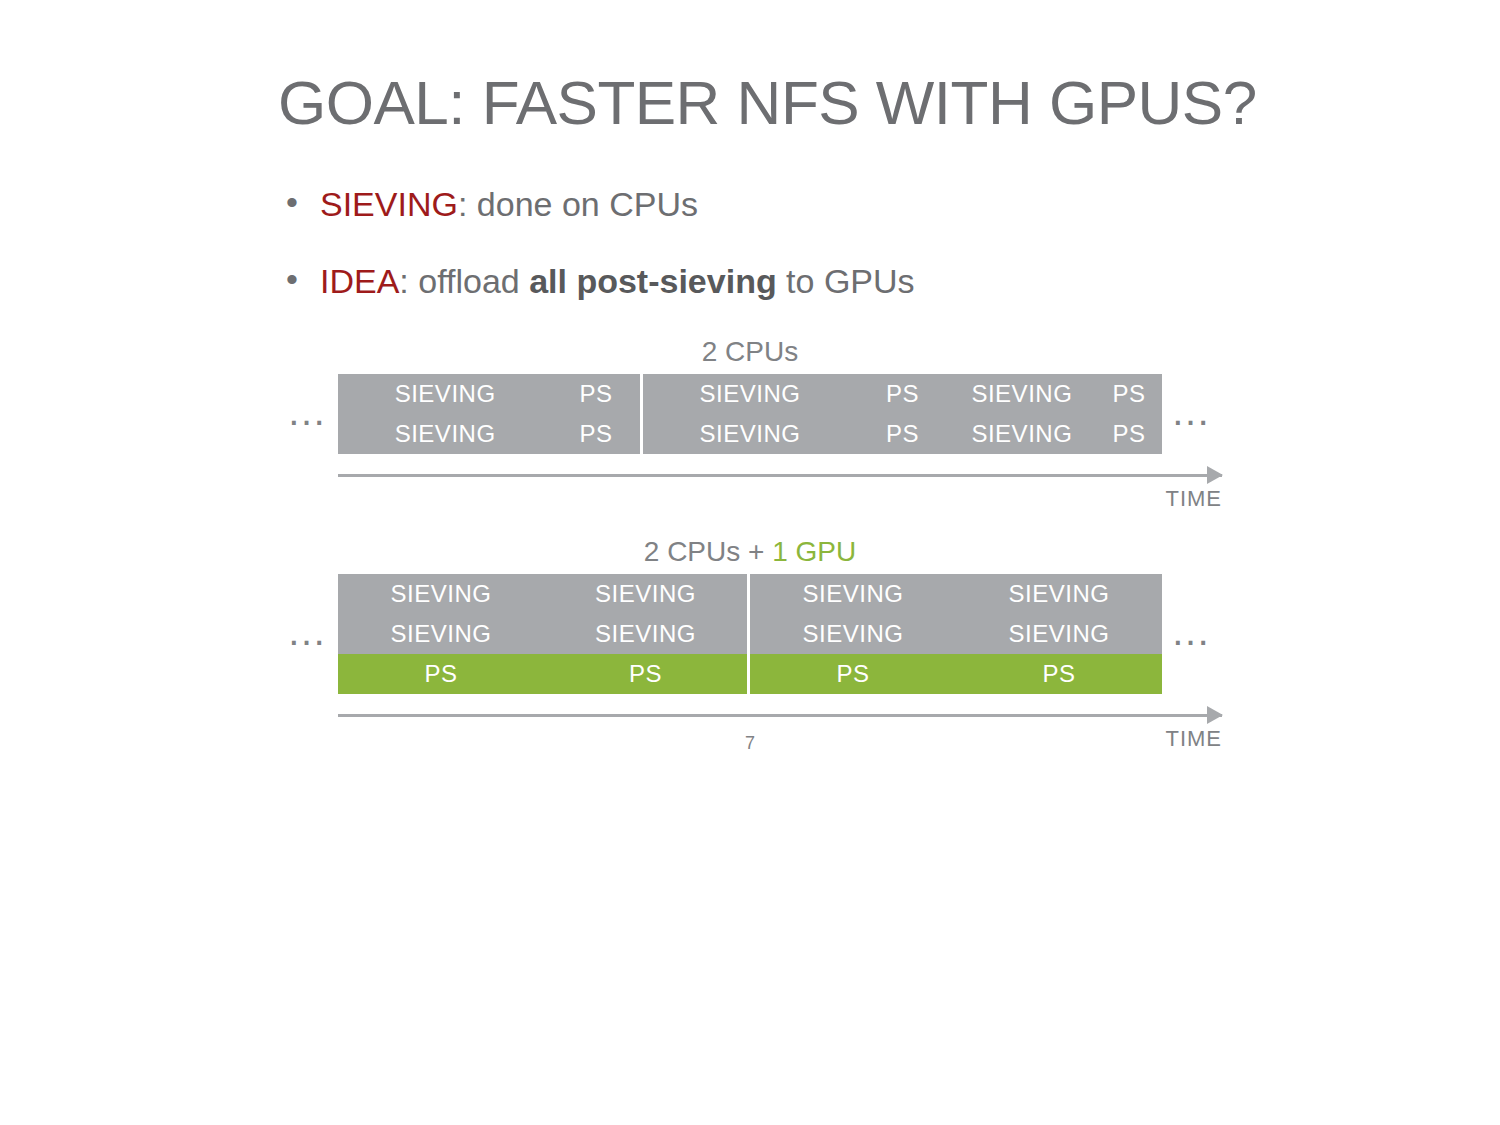GOAL: FASTER NFS WITH GPUS?
SIEVING: done on CPUs
IDEA: offload all post-sieving to GPUs
2 CPUs
…
SIEVING
PS
SIEVING
PS
SIEVING
PS
SIEVING
PS
SIEVING
PS
SIEVING
PS
…
TIME
2 CPUs + 1 GPU
…
SIEVING
SIEVING
SIEVING
SIEVING
SIEVING
SIEVING
SIEVING
SIEVING
PS
PS
PS
PS
…
TIME
7